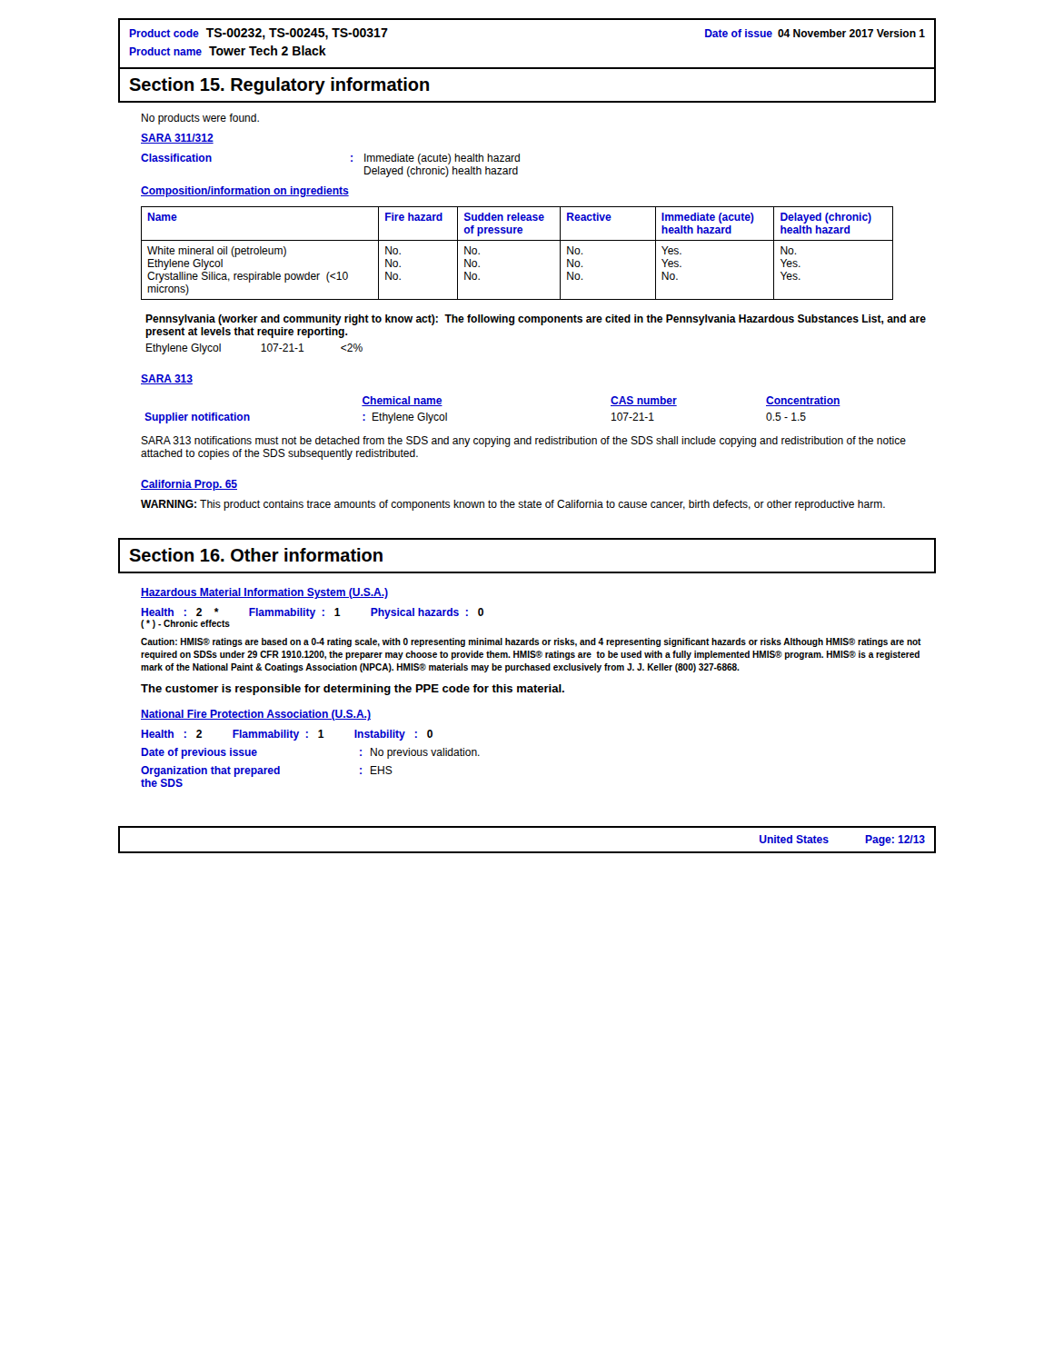Product code TS-00232, TS-00245, TS-00317 Date of issue 04 November 2017 Version 1
Product name Tower Tech 2 Black
Section 15. Regulatory information
No products were found.
SARA 311/312
Classification : Immediate (acute) health hazard
Delayed (chronic) health hazard
Composition/information on ingredients
| Name | Fire hazard | Sudden release of pressure | Reactive | Immediate (acute) health hazard | Delayed (chronic) health hazard |
| --- | --- | --- | --- | --- | --- |
| White mineral oil (petroleum) Ethylene Glycol Crystalline Silica, respirable powder (<10 microns) | No. No. No. | No. No. No. | No. No. No. | Yes. Yes. No. | No. Yes. Yes. |
Pennsylvania (worker and community right to know act): The following components are cited in the Pennsylvania Hazardous Substances List, and are present at levels that require reporting.
Ethylene Glycol 107-21-1 <2%
SARA 313
| | Chemical name | CAS number | Concentration |
| Supplier notification | : Ethylene Glycol | 107-21-1 | 0.5 - 1.5 |
SARA 313 notifications must not be detached from the SDS and any copying and redistribution of the SDS shall include copying and redistribution of the notice attached to copies of the SDS subsequently redistributed.
California Prop. 65
WARNING: This product contains trace amounts of components known to the state of California to cause cancer, birth defects, or other reproductive harm.
Section 16. Other information
Hazardous Material Information System (U.S.A.)
Health : 2 * Flammability : 1 Physical hazards : 0
( * ) - Chronic effects
Caution: HMIS® ratings are based on a 0-4 rating scale, with 0 representing minimal hazards or risks, and 4 representing significant hazards or risks Although HMIS® ratings are not required on SDSs under 29 CFR 1910.1200, the preparer may choose to provide them. HMIS® ratings are to be used with a fully implemented HMIS® program. HMIS® is a registered mark of the National Paint & Coatings Association (NPCA). HMIS® materials may be purchased exclusively from J. J. Keller (800) 327-6868.
The customer is responsible for determining the PPE code for this material.
National Fire Protection Association (U.S.A.)
Health : 2 Flammability : 1 Instability : 0
Date of previous issue : No previous validation.
Organization that prepared
the SDS : EHS
United States Page: 12/13